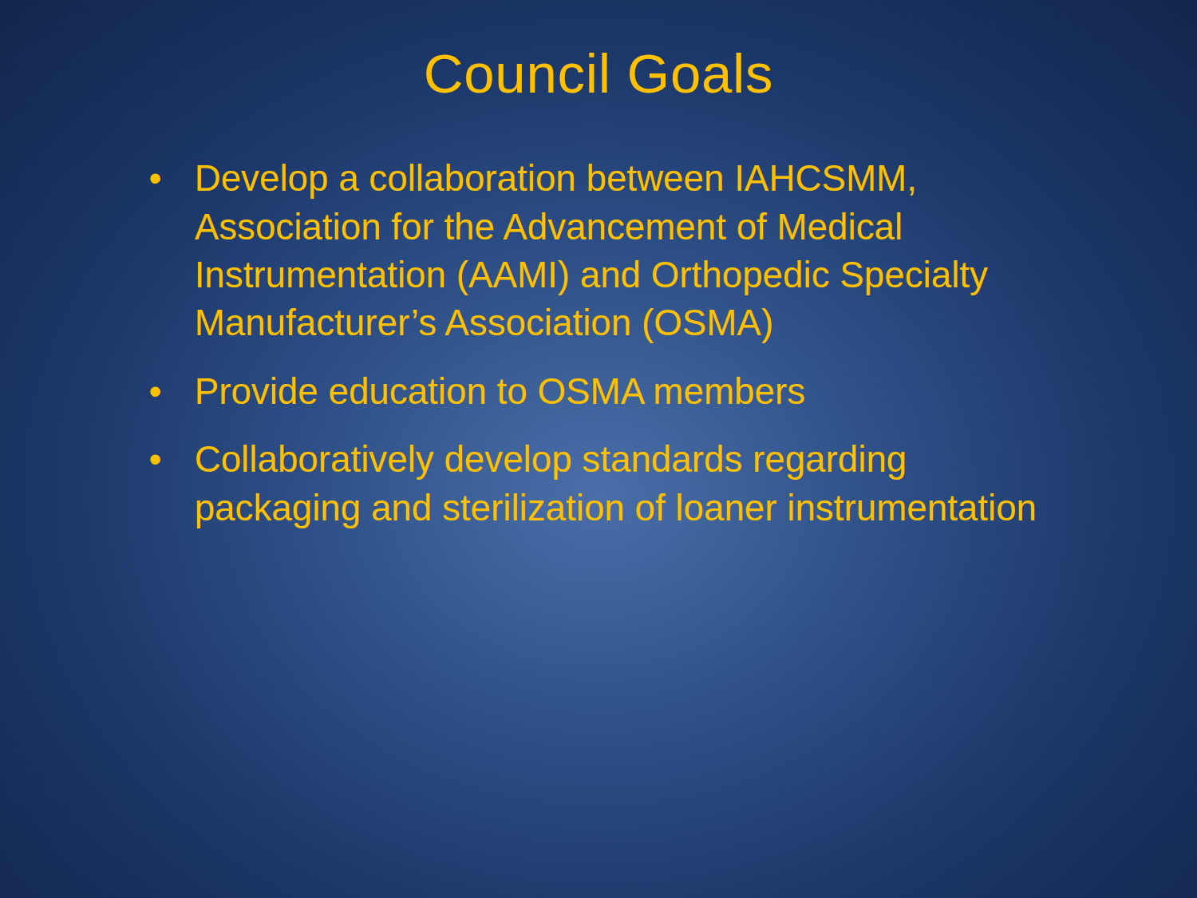Council Goals
Develop a collaboration between IAHCSMM, Association for the Advancement of Medical Instrumentation (AAMI) and Orthopedic Specialty Manufacturer’s Association (OSMA)
Provide education to OSMA members
Collaboratively develop standards regarding packaging and sterilization of loaner instrumentation